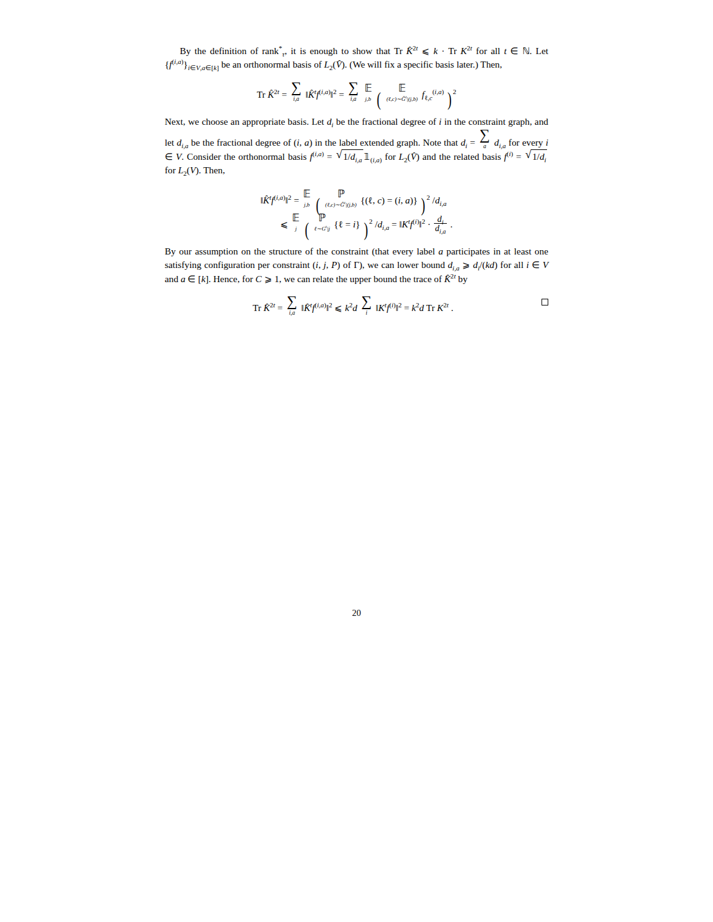By the definition of rank*τ, it is enough to show that Tr K̂2t ⩽ k · Tr K2t for all t ∈ ℕ. Let {f(i,a)}i∈V,a∈[k] be an orthonormal basis of L2(V̂). (We will fix a specific basis later.) Then,
Tr K̂2t = ∑i,a ‖K̂tf(i,a)‖2 = ∑i,a 𝔼j,b ( 𝔼(ℓ,c)∼Ĝt|(j,b) fℓ,c(i,a) )2
Next, we choose an appropriate basis. Let di be the fractional degree of i in the constraint graph, and let di,a be the fractional degree of (i, a) in the label extended graph. Note that di = ∑a di,a for every i ∈ V. Consider the orthonormal basis f(i,a) = 1/di,a 𝟙(i,a) for L2(V̂) and the related basis f(i) = 1/di for L2(V). Then,
‖K̂tf(i,a)‖2 = 𝔼j,b ( ℙ(ℓ,c)∼Ĝt|(j,b) {(ℓ, c) = (i, a)} )2 /di,a ⩽ 𝔼j ( ℙℓ∼Gt|j {ℓ = i} )2 /di,a = ‖Ktf(i)‖2 · di di,a .
By our assumption on the structure of the constraint (that every label a participates in at least one satisfying configuration per constraint (i, j, P) of Γ), we can lower bound di,a ⩾ di/(kd) for all i ∈ V and a ∈ [k]. Hence, for C ⩾ 1, we can relate the upper bound the trace of K̂2t by
Tr K̂2t = ∑i,a ‖K̂tf(i,a)‖2 ⩽ k2d ∑i ‖Ktf(i)‖2 = k2d Tr K2t .
20